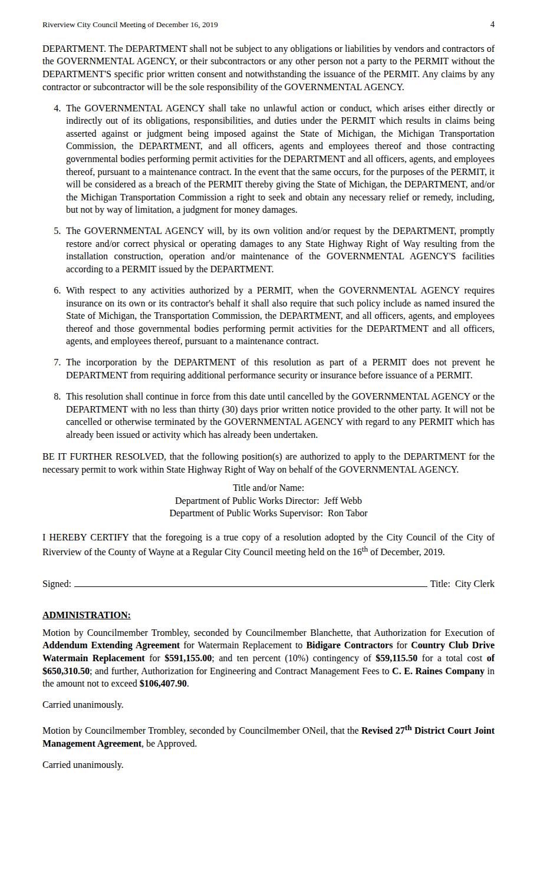Riverview City Council Meeting of December 16, 2019 4
DEPARTMENT. The DEPARTMENT shall not be subject to any obligations or liabilities by vendors and contractors of the GOVERNMENTAL AGENCY, or their subcontractors or any other person not a party to the PERMIT without the DEPARTMENT'S specific prior written consent and notwithstanding the issuance of the PERMIT. Any claims by any contractor or subcontractor will be the sole responsibility of the GOVERNMENTAL AGENCY.
The GOVERNMENTAL AGENCY shall take no unlawful action or conduct, which arises either directly or indirectly out of its obligations, responsibilities, and duties under the PERMIT which results in claims being asserted against or judgment being imposed against the State of Michigan, the Michigan Transportation Commission, the DEPARTMENT, and all officers, agents and employees thereof and those contracting governmental bodies performing permit activities for the DEPARTMENT and all officers, agents, and employees thereof, pursuant to a maintenance contract. In the event that the same occurs, for the purposes of the PERMIT, it will be considered as a breach of the PERMIT thereby giving the State of Michigan, the DEPARTMENT, and/or the Michigan Transportation Commission a right to seek and obtain any necessary relief or remedy, including, but not by way of limitation, a judgment for money damages.
The GOVERNMENTAL AGENCY will, by its own volition and/or request by the DEPARTMENT, promptly restore and/or correct physical or operating damages to any State Highway Right of Way resulting from the installation construction, operation and/or maintenance of the GOVERNMENTAL AGENCY'S facilities according to a PERMIT issued by the DEPARTMENT.
With respect to any activities authorized by a PERMIT, when the GOVERNMENTAL AGENCY requires insurance on its own or its contractor's behalf it shall also require that such policy include as named insured the State of Michigan, the Transportation Commission, the DEPARTMENT, and all officers, agents, and employees thereof and those governmental bodies performing permit activities for the DEPARTMENT and all officers, agents, and employees thereof, pursuant to a maintenance contract.
The incorporation by the DEPARTMENT of this resolution as part of a PERMIT does not prevent he DEPARTMENT from requiring additional performance security or insurance before issuance of a PERMIT.
This resolution shall continue in force from this date until cancelled by the GOVERNMENTAL AGENCY or the DEPARTMENT with no less than thirty (30) days prior written notice provided to the other party. It will not be cancelled or otherwise terminated by the GOVERNMENTAL AGENCY with regard to any PERMIT which has already been issued or activity which has already been undertaken.
BE IT FURTHER RESOLVED, that the following position(s) are authorized to apply to the DEPARTMENT for the necessary permit to work within State Highway Right of Way on behalf of the GOVERNMENTAL AGENCY.
Title and/or Name: Department of Public Works Director: Jeff Webb Department of Public Works Supervisor: Ron Tabor
I HEREBY CERTIFY that the foregoing is a true copy of a resolution adopted by the City Council of the City of Riverview of the County of Wayne at a Regular City Council meeting held on the 16th of December, 2019.
Signed: Title: City Clerk
ADMINISTRATION:
Motion by Councilmember Trombley, seconded by Councilmember Blanchette, that Authorization for Execution of Addendum Extending Agreement for Watermain Replacement to Bidigare Contractors for Country Club Drive Watermain Replacement for $591,155.00; and ten percent (10%) contingency of $59,115.50 for a total cost of $650,310.50; and further, Authorization for Engineering and Contract Management Fees to C. E. Raines Company in the amount not to exceed $106,407.90.
Carried unanimously.
Motion by Councilmember Trombley, seconded by Councilmember ONeil, that the Revised 27th District Court Joint Management Agreement, be Approved.
Carried unanimously.